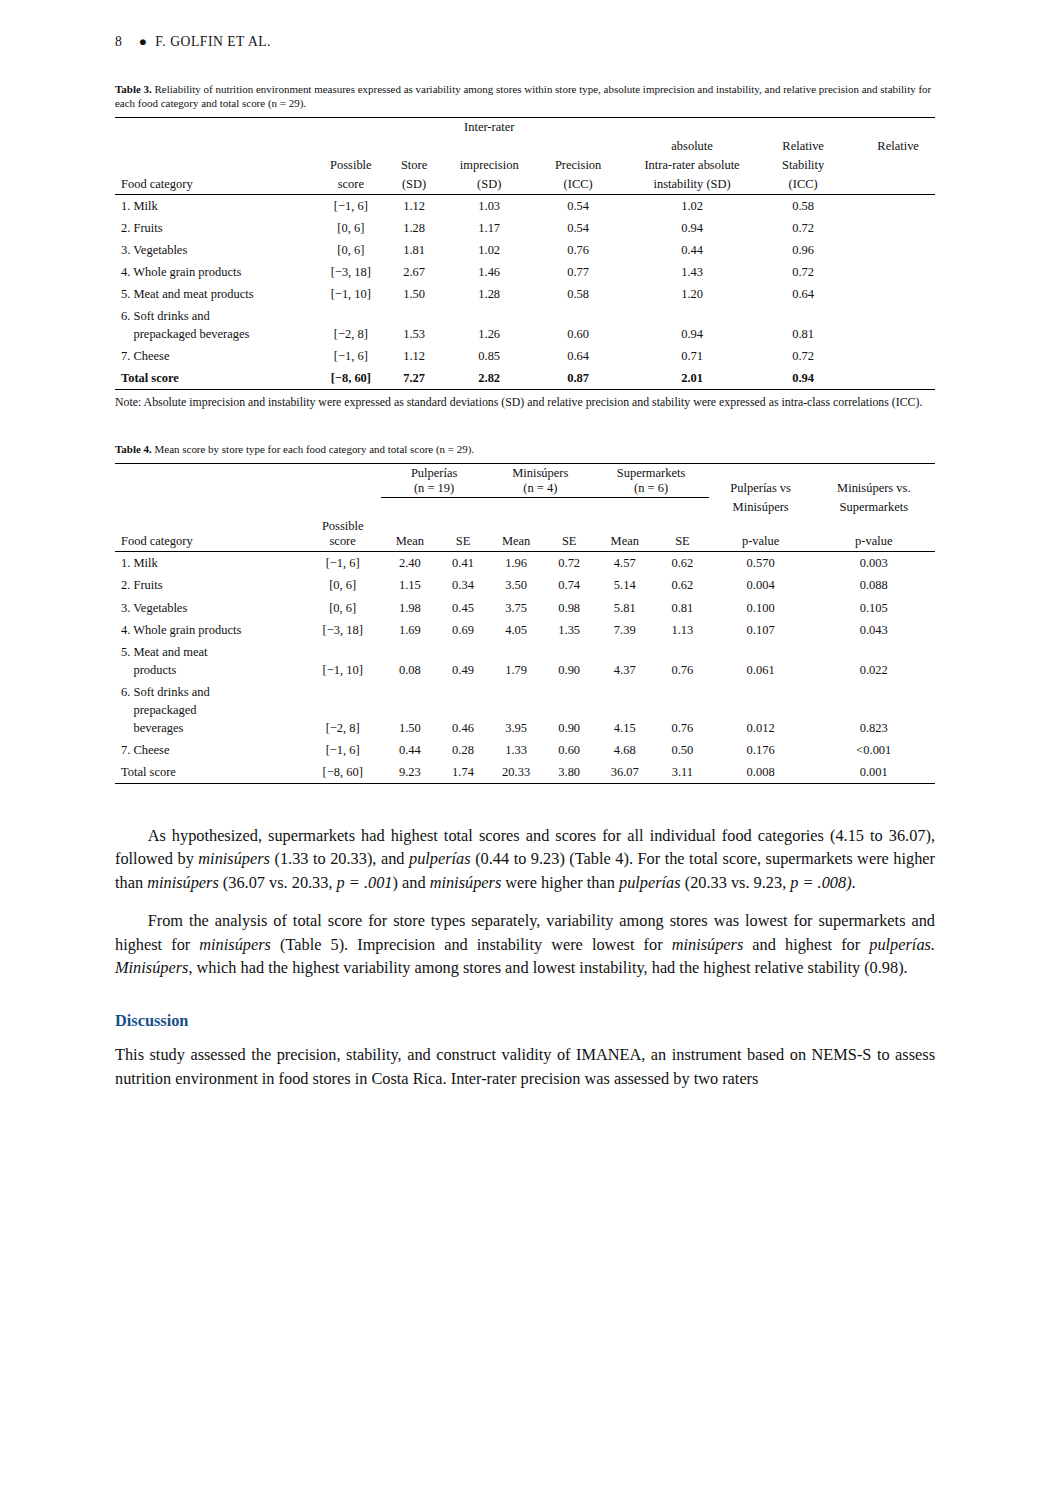8● F. GOLFIN ET AL.
Table 3. Reliability of nutrition environment measures expressed as variability among stores within store type, absolute imprecision and instability, and relative precision and stability for each food category and total score (n = 29).
| | | | Inter-rater | | | |
| --- | --- | --- | --- | --- | --- | --- |
| | | absolute | Relative | | Relative |
| | Possible | Store | imprecision | Precision | Intra-rater absolute | Stability |
| Food category | score | (SD) | (SD) | (ICC) | instability (SD) | (ICC) |
| 1. Milk | [−1, 6] | 1.12 | 1.03 | 0.54 | 1.02 | 0.58 |
| 2. Fruits | [0, 6] | 1.28 | 1.17 | 0.54 | 0.94 | 0.72 |
| 3. Vegetables | [0, 6] | 1.81 | 1.02 | 0.76 | 0.44 | 0.96 |
| 4. Whole grain products | [−3, 18] | 2.67 | 1.46 | 0.77 | 1.43 | 0.72 |
| 5. Meat and meat products | [−1, 10] | 1.50 | 1.28 | 0.58 | 1.20 | 0.64 |
| 6. Soft drinks and prepackaged beverages | [−2, 8] | 1.53 | 1.26 | 0.60 | 0.94 | 0.81 |
| 7. Cheese | [−1, 6] | 1.12 | 0.85 | 0.64 | 0.71 | 0.72 |
| Total score | [−8, 60] | 7.27 | 2.82 | 0.87 | 2.01 | 0.94 |
Note: Absolute imprecision and instability were expressed as standard deviations (SD) and relative precision and stability were expressed as intra-class correlations (ICC).
Table 4. Mean score by store type for each food category and total score (n = 29).
| | | Pulperías (n = 19) | Minisúpers (n = 4) | Supermarkets (n = 6) | Pulperías vs | Minisúpers vs. |
| --- | --- | --- | --- | --- | --- | --- |
| | | | | | | Minisúpers | Supermarkets |
| Food category | Possible score | Mean | SE | Mean | SE | Mean | SE | p-value | p-value |
| 1. Milk | [−1, 6] | 2.40 | 0.41 | 1.96 | 0.72 | 4.57 | 0.62 | 0.570 | 0.003 |
| 2. Fruits | [0, 6] | 1.15 | 0.34 | 3.50 | 0.74 | 5.14 | 0.62 | 0.004 | 0.088 |
| 3. Vegetables | [0, 6] | 1.98 | 0.45 | 3.75 | 0.98 | 5.81 | 0.81 | 0.100 | 0.105 |
| 4. Whole grain products | [−3, 18] | 1.69 | 0.69 | 4.05 | 1.35 | 7.39 | 1.13 | 0.107 | 0.043 |
| 5. Meat and meat products | [−1, 10] | 0.08 | 0.49 | 1.79 | 0.90 | 4.37 | 0.76 | 0.061 | 0.022 |
| 6. Soft drinks and prepackaged beverages | [−2, 8] | 1.50 | 0.46 | 3.95 | 0.90 | 4.15 | 0.76 | 0.012 | 0.823 |
| 7. Cheese | [−1, 6] | 0.44 | 0.28 | 1.33 | 0.60 | 4.68 | 0.50 | 0.176 | <0.001 |
| Total score | [−8, 60] | 9.23 | 1.74 | 20.33 | 3.80 | 36.07 | 3.11 | 0.008 | 0.001 |
As hypothesized, supermarkets had highest total scores and scores for all individual food categories (4.15 to 36.07), followed by minisúpers (1.33 to 20.33), and pulperías (0.44 to 9.23) (Table 4). For the total score, supermarkets were higher than minisúpers (36.07 vs. 20.33, p = .001) and minisúpers were higher than pulperías (20.33 vs. 9.23, p = .008).
From the analysis of total score for store types separately, variability among stores was lowest for supermarkets and highest for minisúpers (Table 5). Imprecision and instability were lowest for minisúpers and highest for pulperías. Minisúpers, which had the highest variability among stores and lowest instability, had the highest relative stability (0.98).
Discussion
This study assessed the precision, stability, and construct validity of IMANEA, an instrument based on NEMS-S to assess nutrition environment in food stores in Costa Rica. Inter-rater precision was assessed by two raters